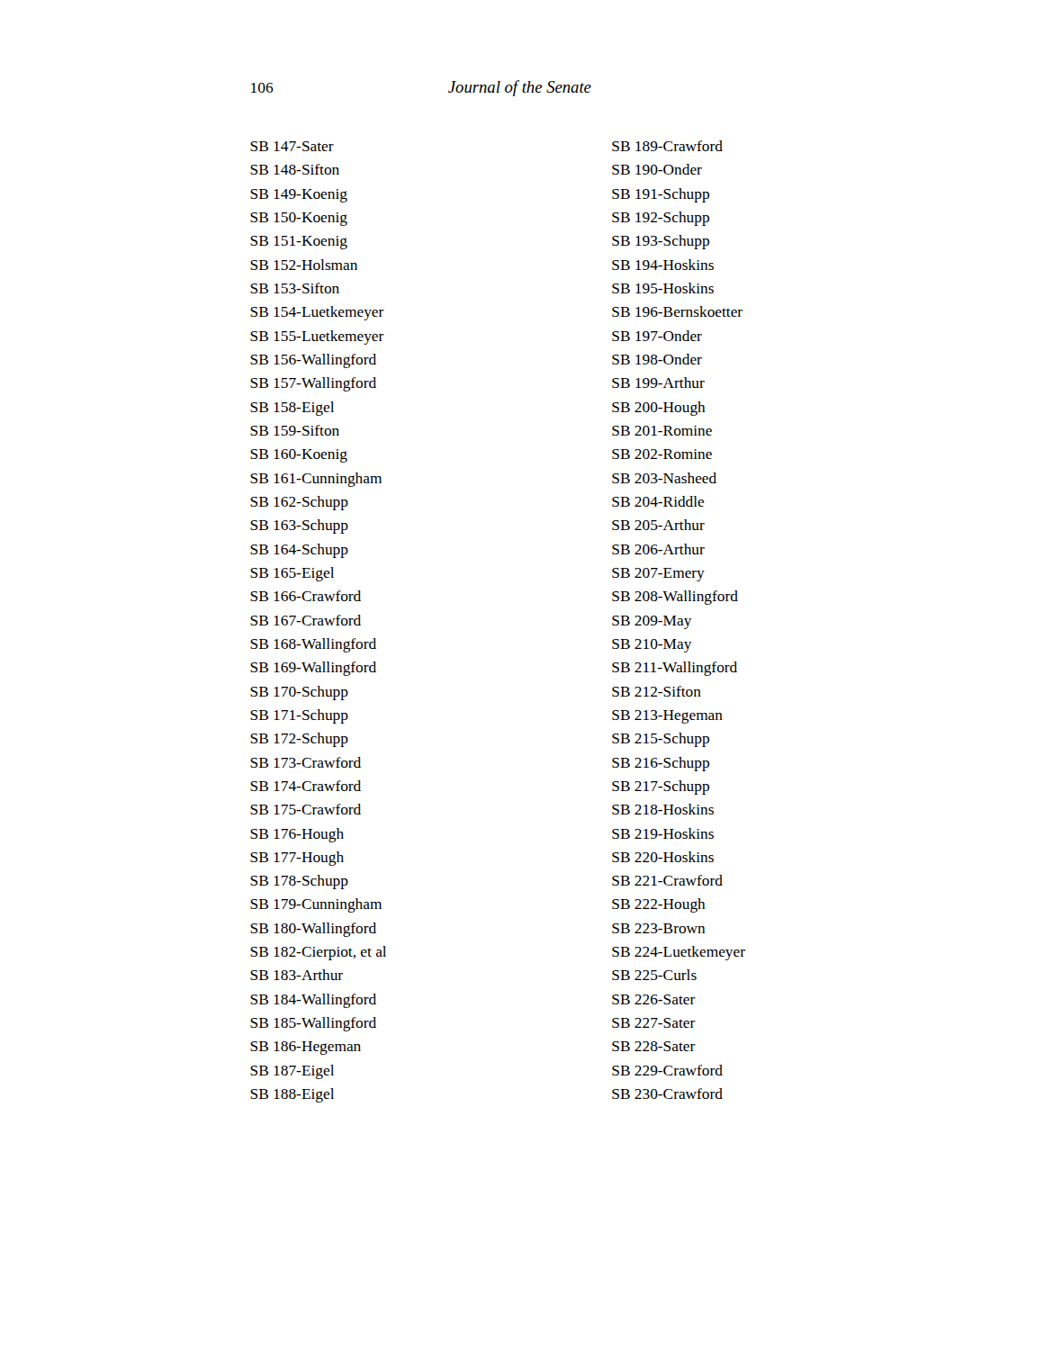106
Journal of the Senate
SB 147-Sater
SB 148-Sifton
SB 149-Koenig
SB 150-Koenig
SB 151-Koenig
SB 152-Holsman
SB 153-Sifton
SB 154-Luetkemeyer
SB 155-Luetkemeyer
SB 156-Wallingford
SB 157-Wallingford
SB 158-Eigel
SB 159-Sifton
SB 160-Koenig
SB 161-Cunningham
SB 162-Schupp
SB 163-Schupp
SB 164-Schupp
SB 165-Eigel
SB 166-Crawford
SB 167-Crawford
SB 168-Wallingford
SB 169-Wallingford
SB 170-Schupp
SB 171-Schupp
SB 172-Schupp
SB 173-Crawford
SB 174-Crawford
SB 175-Crawford
SB 176-Hough
SB 177-Hough
SB 178-Schupp
SB 179-Cunningham
SB 180-Wallingford
SB 182-Cierpiot, et al
SB 183-Arthur
SB 184-Wallingford
SB 185-Wallingford
SB 186-Hegeman
SB 187-Eigel
SB 188-Eigel
SB 189-Crawford
SB 190-Onder
SB 191-Schupp
SB 192-Schupp
SB 193-Schupp
SB 194-Hoskins
SB 195-Hoskins
SB 196-Bernskoetter
SB 197-Onder
SB 198-Onder
SB 199-Arthur
SB 200-Hough
SB 201-Romine
SB 202-Romine
SB 203-Nasheed
SB 204-Riddle
SB 205-Arthur
SB 206-Arthur
SB 207-Emery
SB 208-Wallingford
SB 209-May
SB 210-May
SB 211-Wallingford
SB 212-Sifton
SB 213-Hegeman
SB 215-Schupp
SB 216-Schupp
SB 217-Schupp
SB 218-Hoskins
SB 219-Hoskins
SB 220-Hoskins
SB 221-Crawford
SB 222-Hough
SB 223-Brown
SB 224-Luetkemeyer
SB 225-Curls
SB 226-Sater
SB 227-Sater
SB 228-Sater
SB 229-Crawford
SB 230-Crawford